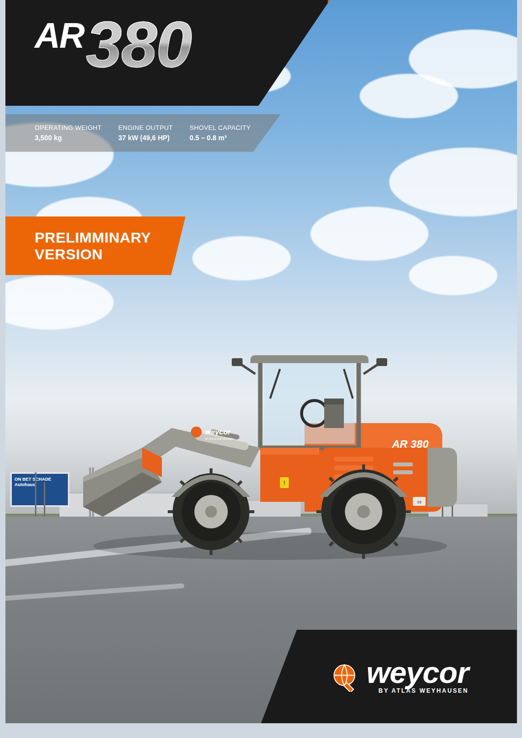AR 380
OPERATING WEIGHT
3,500 kg
ENGINE OUTPUT
37 kW (49,6 HP)
SHOVEL CAPACITY
0.5 – 0.8 m³
PRELIMMINARY
VERSION
ON BET SCHADE
Autohaus
AR 380 weycor BY ATLAS WEYHAUSEN ! 15
Weycor AR 380 compact wheel loader, orange and grey, shown with bucket attachment on a paved road.
weycor BY ATLAS WEYHAUSEN